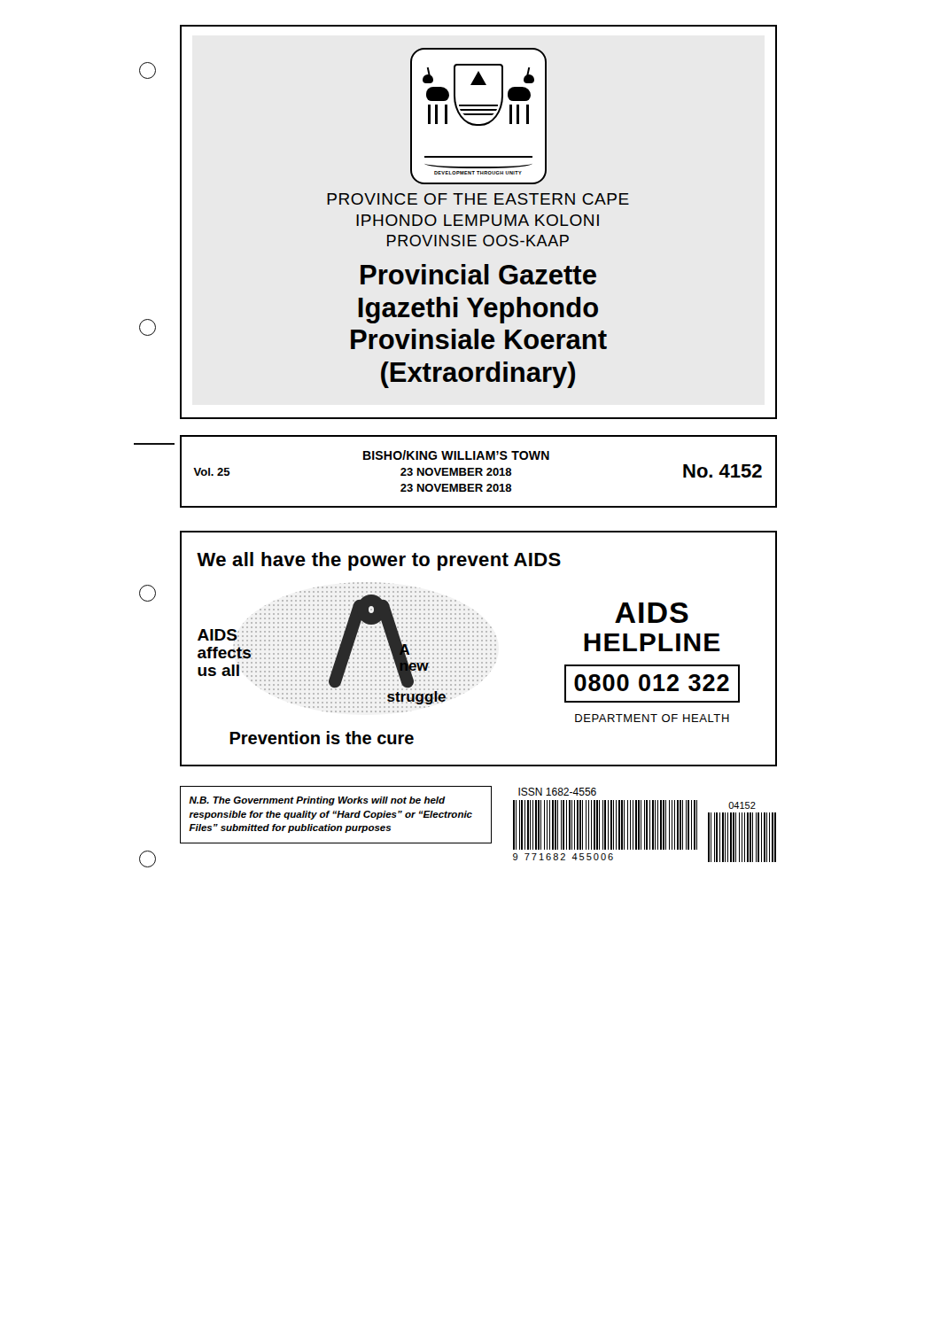Development through unity
PROVINCE OF THE EASTERN CAPE
IPHONDO LEMPUMA KOLONI
PROVINSIE OOS-KAAP
Provincial Gazette Igazethi Yephondo Provinsiale Koerant (Extraordinary)
Vol. 25
BISHO/KING WILLIAM’S TOWN
23 NOVEMBER 2018
23 NOVEMBER 2018
No. 4152
We all have the power to prevent AIDS
AIDS
affects
us all
A
new
struggle
Prevention is the cure
AIDS
HELPLINE
0800 012 322
DEPARTMENT OF HEALTH
N.B. The Government Printing Works will not be held responsible for the quality of “Hard Copies” or “Electronic Files” submitted for publication purposes
ISSN 1682-4556
9 771682 455006
04152